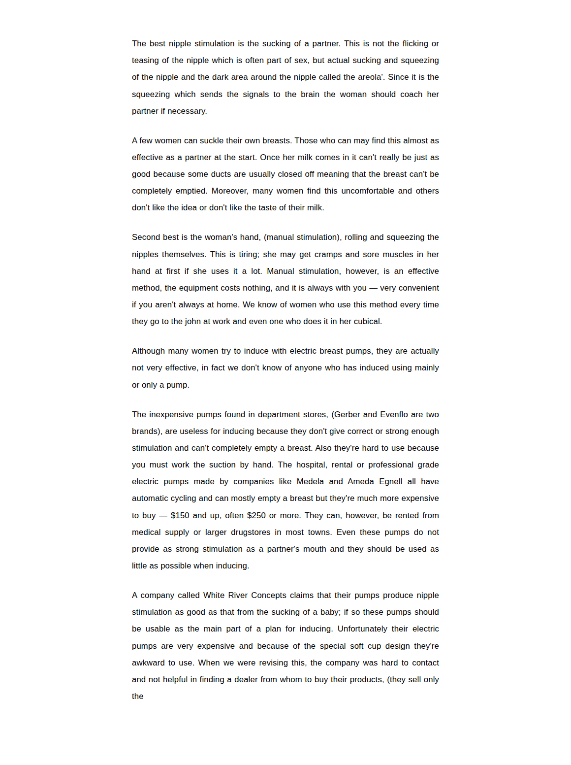The best nipple stimulation is the sucking of a partner. This is not the flicking or teasing of the nipple which is often part of sex, but actual sucking and squeezing of the nipple and the dark area around the nipple called the areola'. Since it is the squeezing which sends the signals to the brain the woman should coach her partner if necessary.
A few women can suckle their own breasts. Those who can may find this almost as effective as a partner at the start. Once her milk comes in it can't really be just as good because some ducts are usually closed off meaning that the breast can't be completely emptied. Moreover, many women find this uncomfortable and others don't like the idea or don't like the taste of their milk.
Second best is the woman's hand, (manual stimulation), rolling and squeezing the nipples themselves. This is tiring; she may get cramps and sore muscles in her hand at first if she uses it a lot. Manual stimulation, however, is an effective method, the equipment costs nothing, and it is always with you — very convenient if you aren't always at home. We know of women who use this method every time they go to the john at work and even one who does it in her cubical.
Although many women try to induce with electric breast pumps, they are actually not very effective, in fact we don't know of anyone who has induced using mainly or only a pump.
The inexpensive pumps found in department stores, (Gerber and Evenflo are two brands), are useless for inducing because they don't give correct or strong enough stimulation and can't completely empty a breast. Also they're hard to use because you must work the suction by hand. The hospital, rental or professional grade electric pumps made by companies like Medela and Ameda Egnell all have automatic cycling and can mostly empty a breast but they're much more expensive to buy — $150 and up, often $250 or more. They can, however, be rented from medical supply or larger drugstores in most towns. Even these pumps do not provide as strong stimulation as a partner's mouth and they should be used as little as possible when inducing.
A company called White River Concepts claims that their pumps produce nipple stimulation as good as that from the sucking of a baby; if so these pumps should be usable as the main part of a plan for inducing. Unfortunately their electric pumps are very expensive and because of the special soft cup design they're awkward to use. When we were revising this, the company was hard to contact and not helpful in finding a dealer from whom to buy their products, (they sell only the